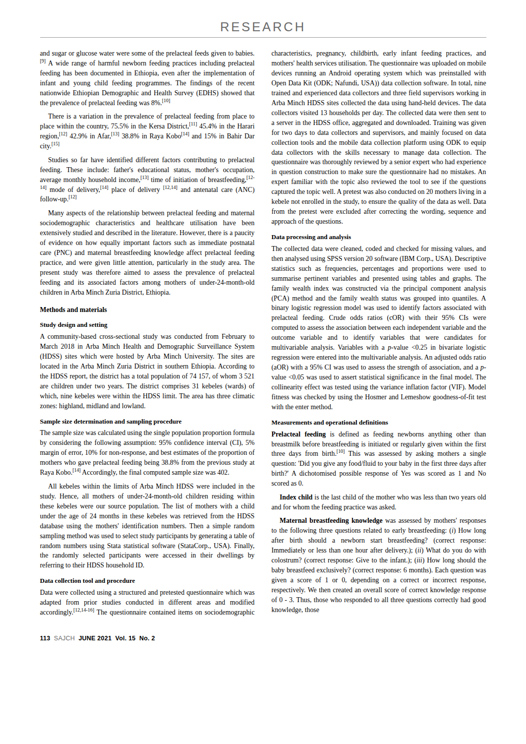RESEARCH
and sugar or glucose water were some of the prelacteal feeds given to babies.[9] A wide range of harmful newborn feeding practices including prelacteal feeding has been documented in Ethiopia, even after the implementation of infant and young child feeding programmes. The findings of the recent nationwide Ethiopian Demographic and Health Survey (EDHS) showed that the prevalence of prelacteal feeding was 8%.[10]
There is a variation in the prevalence of prelacteal feeding from place to place within the country, 75.5% in the Kersa District,[11] 45.4% in the Harari region,[12] 42.9% in Afar,[13] 38.8% in Raya Kobo[14] and 15% in Bahir Dar city.[15]
Studies so far have identified different factors contributing to prelacteal feeding. These include: father's educational status, mother's occupation, average monthly household income,[13] time of initiation of breastfeeding,[12-14] mode of delivery,[14] place of delivery [12,14] and antenatal care (ANC) follow-up.[12]
Many aspects of the relationship between prelacteal feeding and maternal sociodemographic characteristics and healthcare utilisation have been extensively studied and described in the literature. However, there is a paucity of evidence on how equally important factors such as immediate postnatal care (PNC) and maternal breastfeeding knowledge affect prelacteal feeding practice, and were given little attention, particularly in the study area. The present study was therefore aimed to assess the prevalence of prelacteal feeding and its associated factors among mothers of under-24-month-old children in Arba Minch Zuria District, Ethiopia.
Methods and materials
Study design and setting
A community-based cross-sectional study was conducted from February to March 2018 in Arba Minch Health and Demographic Surveillance System (HDSS) sites which were hosted by Arba Minch University. The sites are located in the Arba Minch Zuria District in southern Ethiopia. According to the HDSS report, the district has a total population of 74 157, of whom 3 521 are children under two years. The district comprises 31 kebeles (wards) of which, nine kebeles were within the HDSS limit. The area has three climatic zones: highland, midland and lowland.
Sample size determination and sampling procedure
The sample size was calculated using the single population proportion formula by considering the following assumption: 95% confidence interval (CI), 5% margin of error, 10% for non-response, and best estimates of the proportion of mothers who gave prelacteal feeding being 38.8% from the previous study at Raya Kobo.[14] Accordingly, the final computed sample size was 402.
All kebeles within the limits of Arba Minch HDSS were included in the study. Hence, all mothers of under-24-month-old children residing within these kebeles were our source population. The list of mothers with a child under the age of 24 months in these kebeles was retrieved from the HDSS database using the mothers' identification numbers. Then a simple random sampling method was used to select study participants by generating a table of random numbers using Stata statistical software (StataCorp., USA). Finally, the randomly selected participants were accessed in their dwellings by referring to their HDSS household ID.
Data collection tool and procedure
Data were collected using a structured and pretested questionnaire which was adapted from prior studies conducted in different areas and modified accordingly.[12,14-16] The questionnaire contained items on sociodemographic characteristics, pregnancy, childbirth, early infant feeding practices, and mothers' health services utilisation. The questionnaire was uploaded on mobile devices running an Android operating system which was preinstalled with Open Data Kit (ODK; Nafundi, USA)) data collection software. In total, nine trained and experienced data collectors and three field supervisors working in Arba Minch HDSS sites collected the data using hand-held devices. The data collectors visited 13 households per day. The collected data were then sent to a server in the HDSS office, aggregated and downloaded. Training was given for two days to data collectors and supervisors, and mainly focused on data collection tools and the mobile data collection platform using ODK to equip data collectors with the skills necessary to manage data collection. The questionnaire was thoroughly reviewed by a senior expert who had experience in question construction to make sure the questionnaire had no mistakes. An expert familiar with the topic also reviewed the tool to see if the questions captured the topic well. A pretest was also conducted on 20 mothers living in a kebele not enrolled in the study, to ensure the quality of the data as well. Data from the pretest were excluded after correcting the wording, sequence and approach of the questions.
Data processing and analysis
The collected data were cleaned, coded and checked for missing values, and then analysed using SPSS version 20 software (IBM Corp., USA). Descriptive statistics such as frequencies, percentages and proportions were used to summarise pertinent variables and presented using tables and graphs. The family wealth index was constructed via the principal component analysis (PCA) method and the family wealth status was grouped into quantiles. A binary logistic regression model was used to identify factors associated with prelacteal feeding. Crude odds ratios (cOR) with their 95% CIs were computed to assess the association between each independent variable and the outcome variable and to identify variables that were candidates for multivariable analysis. Variables with a p-value <0.25 in bivariate logistic regression were entered into the multivariable analysis. An adjusted odds ratio (aOR) with a 95% CI was used to assess the strength of association, and a p-value <0.05 was used to assert statistical significance in the final model. The collinearity effect was tested using the variance inflation factor (VIF). Model fitness was checked by using the Hosmer and Lemeshow goodness-of-fit test with the enter method.
Measurements and operational definitions
Prelacteal feeding is defined as feeding newborns anything other than breastmilk before breastfeeding is initiated or regularly given within the first three days from birth.[10] This was assessed by asking mothers a single question: 'Did you give any food/fluid to your baby in the first three days after birth?' A dichotomised possible response of Yes was scored as 1 and No scored as 0.
Index child is the last child of the mother who was less than two years old and for whom the feeding practice was asked.
Maternal breastfeeding knowledge was assessed by mothers' responses to the following three questions related to early breastfeeding: (i) How long after birth should a newborn start breastfeeding? (correct response: Immediately or less than one hour after delivery.); (ii) What do you do with colostrum? (correct response: Give to the infant.); (iii) How long should the baby breastfeed exclusively? (correct response: 6 months). Each question was given a score of 1 or 0, depending on a correct or incorrect response, respectively. We then created an overall score of correct knowledge response of 0 - 3. Thus, those who responded to all three questions correctly had good knowledge, those
113 SAJCH JUNE 2021 Vol. 15 No. 2